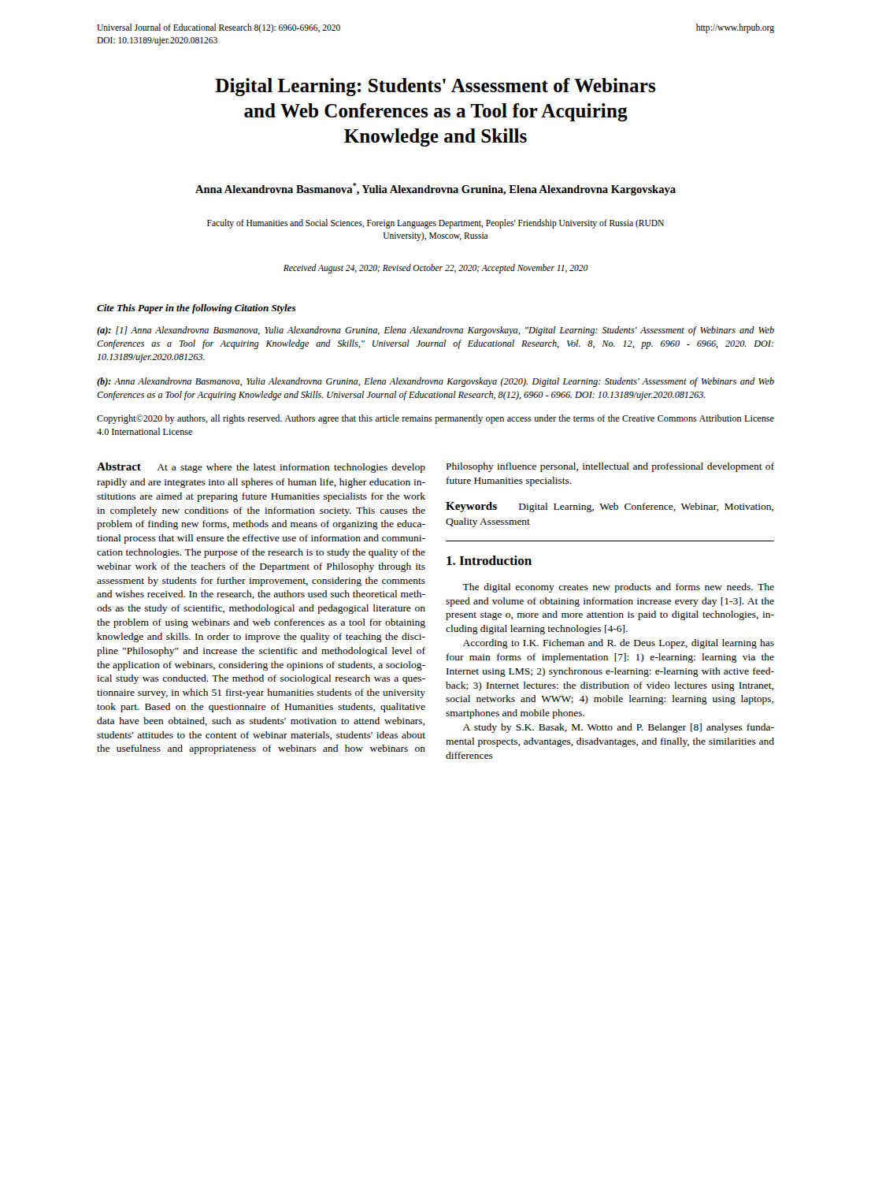Universal Journal of Educational Research 8(12): 6960-6966, 2020
DOI: 10.13189/ujer.2020.081263
http://www.hrpub.org
Digital Learning: Students' Assessment of Webinars
and Web Conferences as a Tool for Acquiring
Knowledge and Skills
Anna Alexandrovna Basmanova*, Yulia Alexandrovna Grunina, Elena Alexandrovna Kargovskaya
Faculty of Humanities and Social Sciences, Foreign Languages Department, Peoples' Friendship University of Russia (RUDN
University), Moscow, Russia
Received August 24, 2020; Revised October 22, 2020; Accepted November 11, 2020
Cite This Paper in the following Citation Styles
(a): [1] Anna Alexandrovna Basmanova, Yulia Alexandrovna Grunina, Elena Alexandrovna Kargovskaya, "Digital Learning: Students' Assessment of Webinars and Web Conferences as a Tool for Acquiring Knowledge and Skills," Universal Journal of Educational Research, Vol. 8, No. 12, pp. 6960 - 6966, 2020. DOI: 10.13189/ujer.2020.081263.
(b): Anna Alexandrovna Basmanova, Yulia Alexandrovna Grunina, Elena Alexandrovna Kargovskaya (2020). Digital Learning: Students' Assessment of Webinars and Web Conferences as a Tool for Acquiring Knowledge and Skills. Universal Journal of Educational Research, 8(12), 6960 - 6966. DOI: 10.13189/ujer.2020.081263.
Copyright©2020 by authors, all rights reserved. Authors agree that this article remains permanently open access under the terms of the Creative Commons Attribution License 4.0 International License
Abstract At a stage where the latest information technologies develop rapidly and are integrates into all spheres of human life, higher education institutions are aimed at preparing future Humanities specialists for the work in completely new conditions of the information society. This causes the problem of finding new forms, methods and means of organizing the educational process that will ensure the effective use of information and communication technologies. The purpose of the research is to study the quality of the webinar work of the teachers of the Department of Philosophy through its assessment by students for further improvement, considering the comments and wishes received. In the research, the authors used such theoretical methods as the study of scientific, methodological and pedagogical literature on the problem of using webinars and web conferences as a tool for obtaining knowledge and skills. In order to improve the quality of teaching the discipline "Philosophy" and increase the scientific and methodological level of the application of webinars, considering the opinions of students, a sociological study was conducted. The method of sociological research was a questionnaire survey, in which 51 first-year humanities students of the university took part. Based on the questionnaire of Humanities students, qualitative data have been obtained, such as students' motivation to attend webinars, students' attitudes to the content of webinar materials, students' ideas about the usefulness and appropriateness of webinars and how webinars on Philosophy influence personal, intellectual and professional development of future Humanities specialists.
Keywords Digital Learning, Web Conference, Webinar, Motivation, Quality Assessment
1. Introduction
The digital economy creates new products and forms new needs. The speed and volume of obtaining information increase every day [1-3]. At the present stage o, more and more attention is paid to digital technologies, including digital learning technologies [4-6].
According to I.K. Ficheman and R. de Deus Lopez, digital learning has four main forms of implementation [7]: 1) e-learning: learning via the Internet using LMS; 2) synchronous e-learning: e-learning with active feedback; 3) Internet lectures: the distribution of video lectures using Intranet, social networks and WWW; 4) mobile learning: learning using laptops, smartphones and mobile phones.
A study by S.K. Basak, M. Wotto and P. Belanger [8] analyses fundamental prospects, advantages, disadvantages, and finally, the similarities and differences